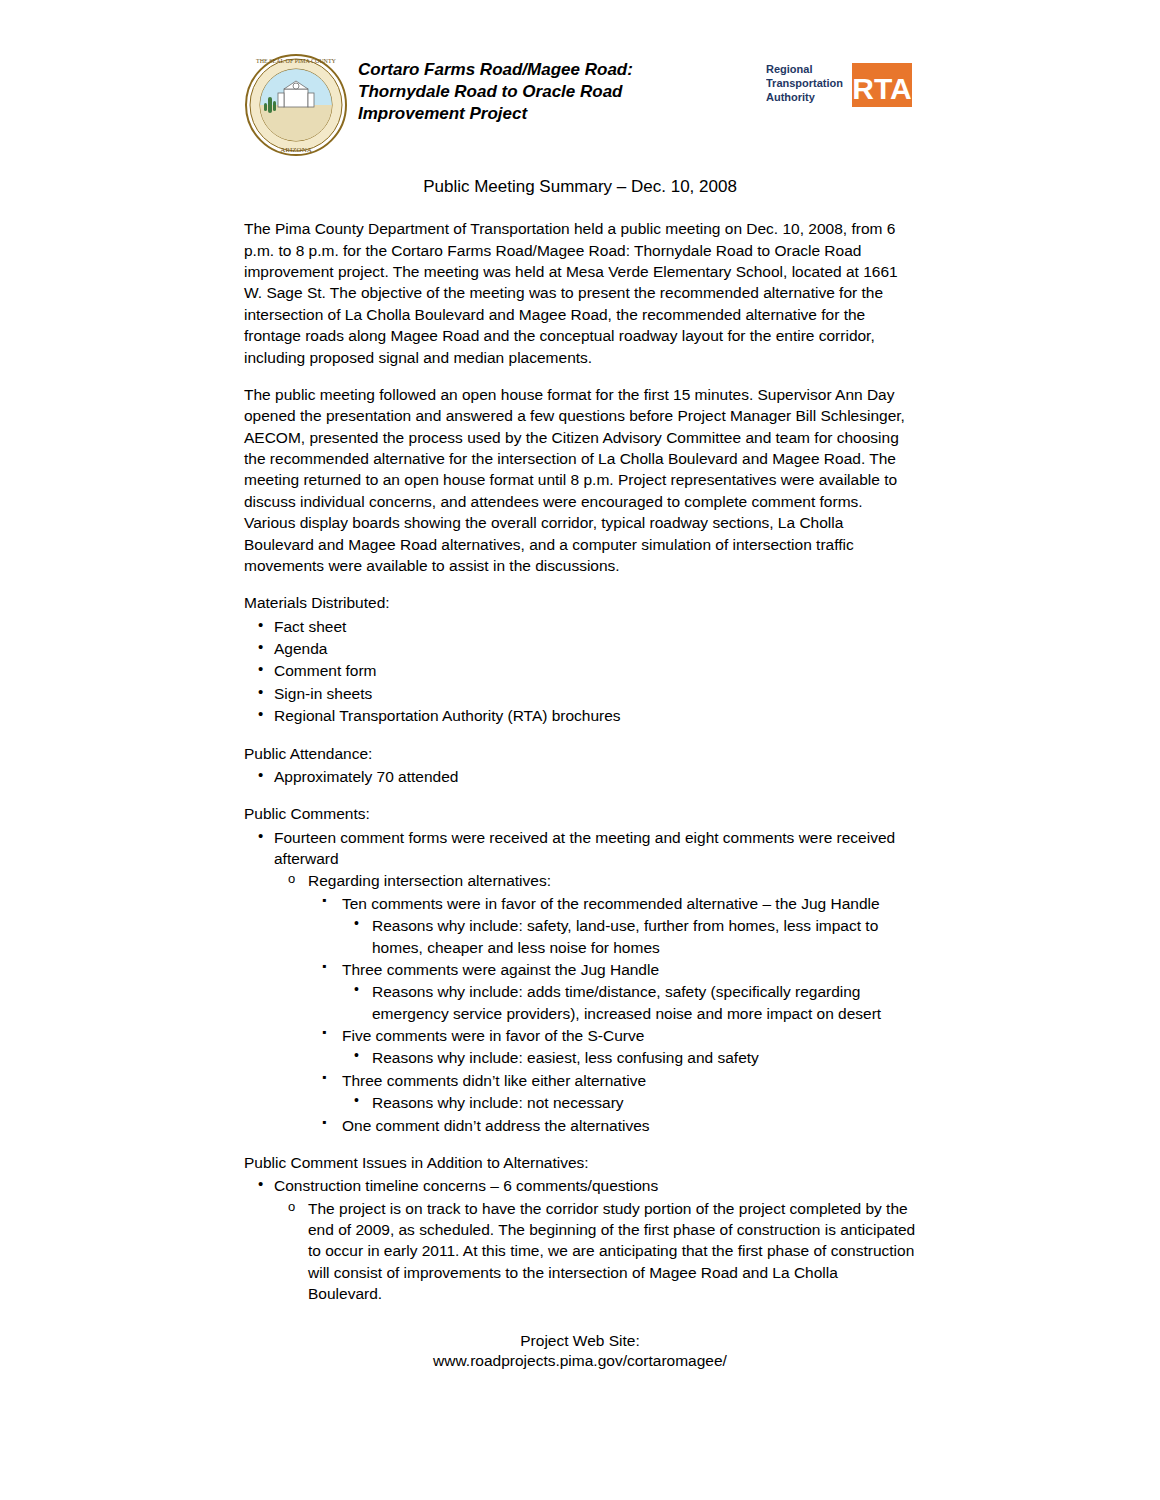THE SEAL OF PIMA COUNTY ARIZONA
Cortaro Farms Road/Magee Road:
Thornydale Road to Oracle Road
Improvement Project
Regional Transportation Authority RTA
Public Meeting Summary – Dec. 10, 2008
The Pima County Department of Transportation held a public meeting on Dec. 10, 2008, from 6 p.m. to 8 p.m. for the Cortaro Farms Road/Magee Road: Thornydale Road to Oracle Road improvement project. The meeting was held at Mesa Verde Elementary School, located at 1661 W. Sage St. The objective of the meeting was to present the recommended alternative for the intersection of La Cholla Boulevard and Magee Road, the recommended alternative for the frontage roads along Magee Road and the conceptual roadway layout for the entire corridor, including proposed signal and median placements.
The public meeting followed an open house format for the first 15 minutes. Supervisor Ann Day opened the presentation and answered a few questions before Project Manager Bill Schlesinger, AECOM, presented the process used by the Citizen Advisory Committee and team for choosing the recommended alternative for the intersection of La Cholla Boulevard and Magee Road. The meeting returned to an open house format until 8 p.m. Project representatives were available to discuss individual concerns, and attendees were encouraged to complete comment forms. Various display boards showing the overall corridor, typical roadway sections, La Cholla Boulevard and Magee Road alternatives, and a computer simulation of intersection traffic movements were available to assist in the discussions.
Materials Distributed:
Fact sheet
Agenda
Comment form
Sign-in sheets
Regional Transportation Authority (RTA) brochures
Public Attendance:
Approximately 70 attended
Public Comments:
Fourteen comment forms were received at the meeting and eight comments were received afterward
Regarding intersection alternatives:
Ten comments were in favor of the recommended alternative – the Jug Handle
Reasons why include: safety, land-use, further from homes, less impact to homes, cheaper and less noise for homes
Three comments were against the Jug Handle
Reasons why include: adds time/distance, safety (specifically regarding emergency service providers), increased noise and more impact on desert
Five comments were in favor of the S-Curve
Reasons why include: easiest, less confusing and safety
Three comments didn’t like either alternative
Reasons why include: not necessary
One comment didn’t address the alternatives
Public Comment Issues in Addition to Alternatives:
Construction timeline concerns – 6 comments/questions
The project is on track to have the corridor study portion of the project completed by the end of 2009, as scheduled. The beginning of the first phase of construction is anticipated to occur in early 2011. At this time, we are anticipating that the first phase of construction will consist of improvements to the intersection of Magee Road and La Cholla Boulevard.
Project Web Site:
www.roadprojects.pima.gov/cortaromagee/